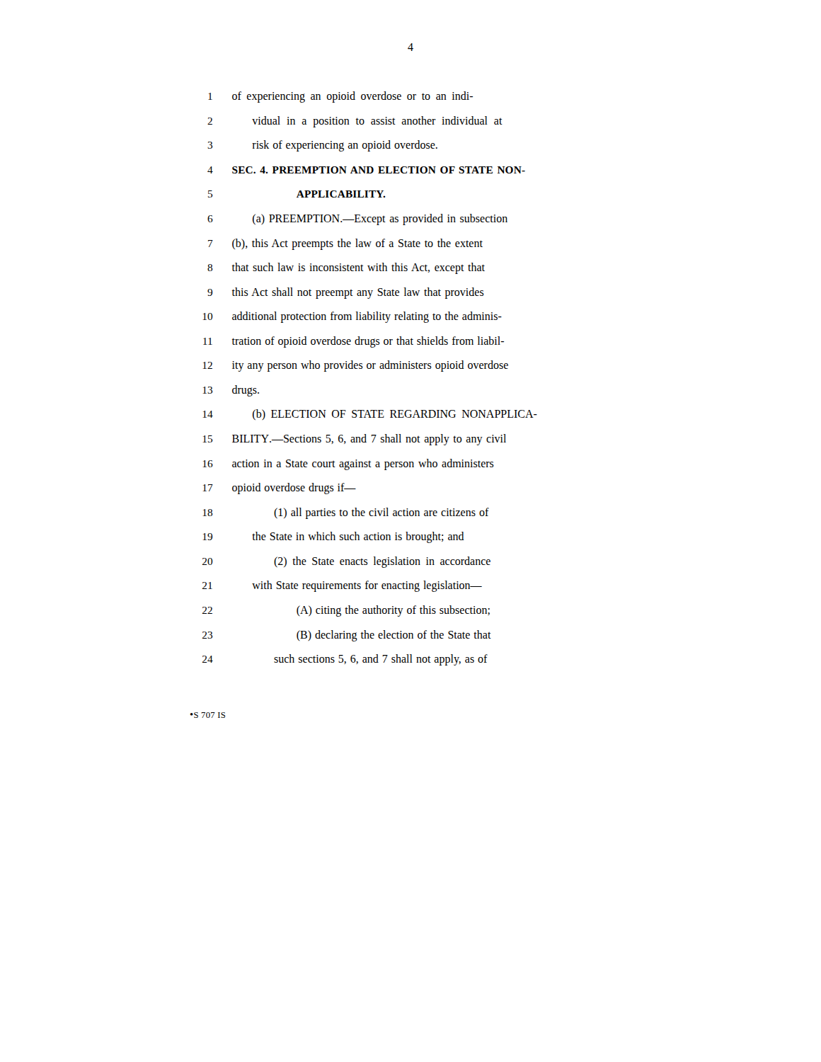4
of experiencing an opioid overdose or to an indi-
vidual in a position to assist another individual at
risk of experiencing an opioid overdose.
SEC. 4. PREEMPTION AND ELECTION OF STATE NON-
APPLICABILITY.
(a) PREEMPTION.—Except as provided in subsection
(b), this Act preempts the law of a State to the extent
that such law is inconsistent with this Act, except that
this Act shall not preempt any State law that provides
additional protection from liability relating to the adminis-
tration of opioid overdose drugs or that shields from liabil-
ity any person who provides or administers opioid overdose
drugs.
(b) ELECTION OF STATE REGARDING NONAPPLICA-
BILITY.—Sections 5, 6, and 7 shall not apply to any civil
action in a State court against a person who administers
opioid overdose drugs if—
(1) all parties to the civil action are citizens of
the State in which such action is brought; and
(2) the State enacts legislation in accordance
with State requirements for enacting legislation—
(A) citing the authority of this subsection;
(B) declaring the election of the State that
such sections 5, 6, and 7 shall not apply, as of
•S 707 IS